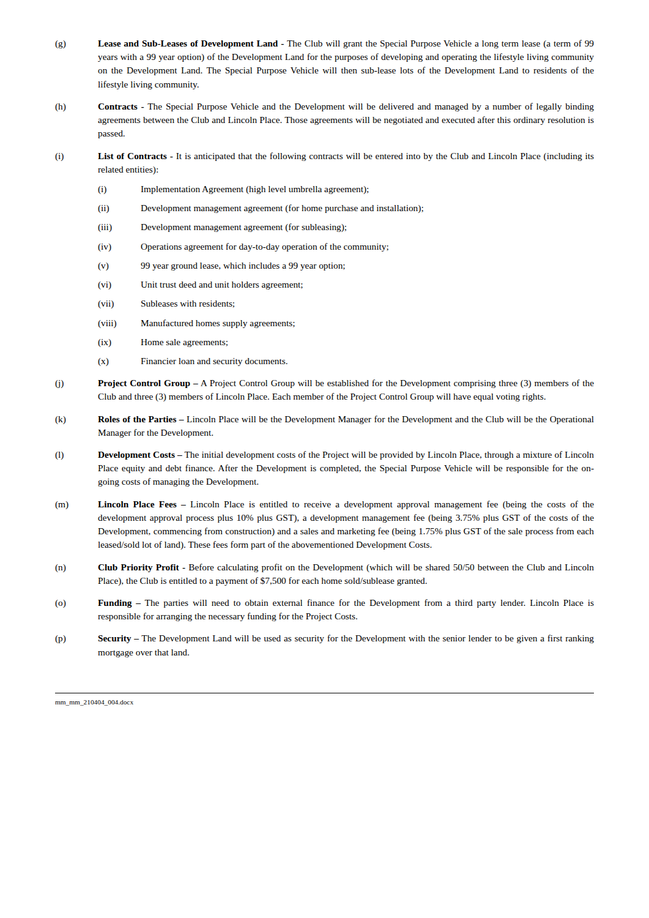(g) Lease and Sub-Leases of Development Land - The Club will grant the Special Purpose Vehicle a long term lease (a term of 99 years with a 99 year option) of the Development Land for the purposes of developing and operating the lifestyle living community on the Development Land. The Special Purpose Vehicle will then sub-lease lots of the Development Land to residents of the lifestyle living community.
(h) Contracts - The Special Purpose Vehicle and the Development will be delivered and managed by a number of legally binding agreements between the Club and Lincoln Place. Those agreements will be negotiated and executed after this ordinary resolution is passed.
(i) List of Contracts - It is anticipated that the following contracts will be entered into by the Club and Lincoln Place (including its related entities):
(i) Implementation Agreement (high level umbrella agreement);
(ii) Development management agreement (for home purchase and installation);
(iii) Development management agreement (for subleasing);
(iv) Operations agreement for day-to-day operation of the community;
(v) 99 year ground lease, which includes a 99 year option;
(vi) Unit trust deed and unit holders agreement;
(vii) Subleases with residents;
(viii) Manufactured homes supply agreements;
(ix) Home sale agreements;
(x) Financier loan and security documents.
(j) Project Control Group – A Project Control Group will be established for the Development comprising three (3) members of the Club and three (3) members of Lincoln Place. Each member of the Project Control Group will have equal voting rights.
(k) Roles of the Parties – Lincoln Place will be the Development Manager for the Development and the Club will be the Operational Manager for the Development.
(l) Development Costs – The initial development costs of the Project will be provided by Lincoln Place, through a mixture of Lincoln Place equity and debt finance. After the Development is completed, the Special Purpose Vehicle will be responsible for the on-going costs of managing the Development.
(m) Lincoln Place Fees – Lincoln Place is entitled to receive a development approval management fee (being the costs of the development approval process plus 10% plus GST), a development management fee (being 3.75% plus GST of the costs of the Development, commencing from construction) and a sales and marketing fee (being 1.75% plus GST of the sale process from each leased/sold lot of land). These fees form part of the abovementioned Development Costs.
(n) Club Priority Profit - Before calculating profit on the Development (which will be shared 50/50 between the Club and Lincoln Place), the Club is entitled to a payment of $7,500 for each home sold/sublease granted.
(o) Funding – The parties will need to obtain external finance for the Development from a third party lender. Lincoln Place is responsible for arranging the necessary funding for the Project Costs.
(p) Security – The Development Land will be used as security for the Development with the senior lender to be given a first ranking mortgage over that land.
mm_mm_210404_004.docx